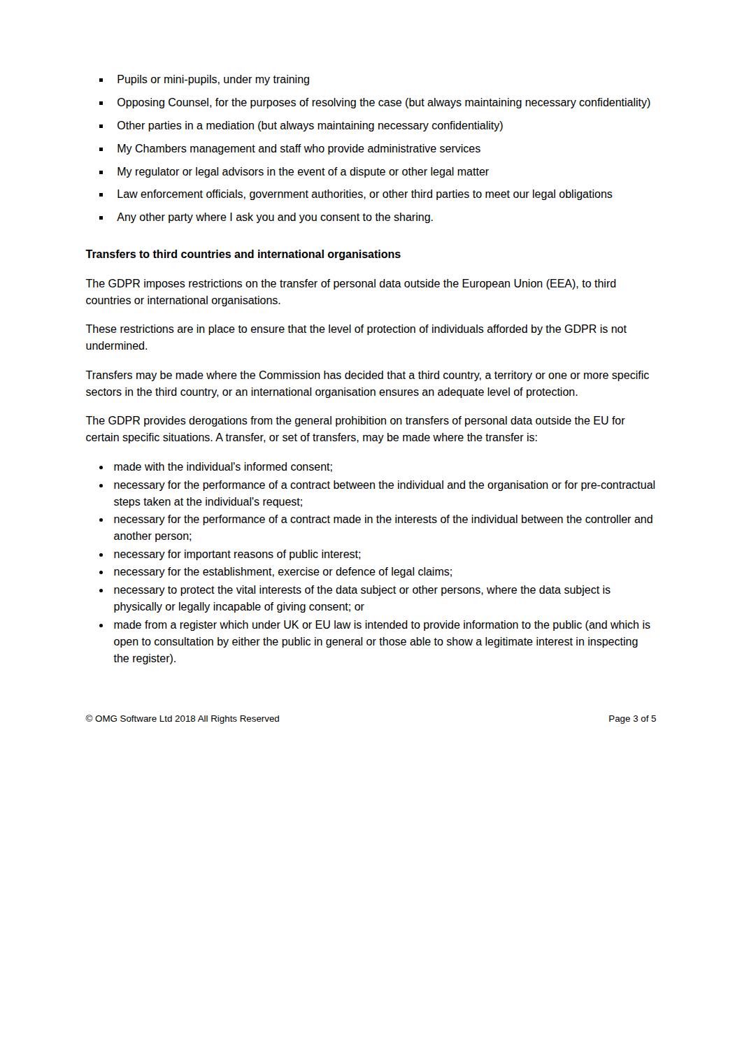Pupils or mini-pupils, under my training
Opposing Counsel, for the purposes of resolving the case (but always maintaining necessary confidentiality)
Other parties in a mediation (but always maintaining necessary confidentiality)
My Chambers management and staff who provide administrative services
My regulator or legal advisors in the event of a dispute or other legal matter
Law enforcement officials, government authorities, or other third parties to meet our legal obligations
Any other party where I ask you and you consent to the sharing.
Transfers to third countries and international organisations
The GDPR imposes restrictions on the transfer of personal data outside the European Union (EEA), to third countries or international organisations.
These restrictions are in place to ensure that the level of protection of individuals afforded by the GDPR is not undermined.
Transfers may be made where the Commission has decided that a third country, a territory or one or more specific sectors in the third country, or an international organisation ensures an adequate level of protection.
The GDPR provides derogations from the general prohibition on transfers of personal data outside the EU for certain specific situations. A transfer, or set of transfers, may be made where the transfer is:
made with the individual's informed consent;
necessary for the performance of a contract between the individual and the organisation or for pre-contractual steps taken at the individual's request;
necessary for the performance of a contract made in the interests of the individual between the controller and another person;
necessary for important reasons of public interest;
necessary for the establishment, exercise or defence of legal claims;
necessary to protect the vital interests of the data subject or other persons, where the data subject is physically or legally incapable of giving consent; or
made from a register which under UK or EU law is intended to provide information to the public (and which is open to consultation by either the public in general or those able to show a legitimate interest in inspecting the register).
© OMG Software Ltd 2018 All Rights Reserved Page 3 of 5